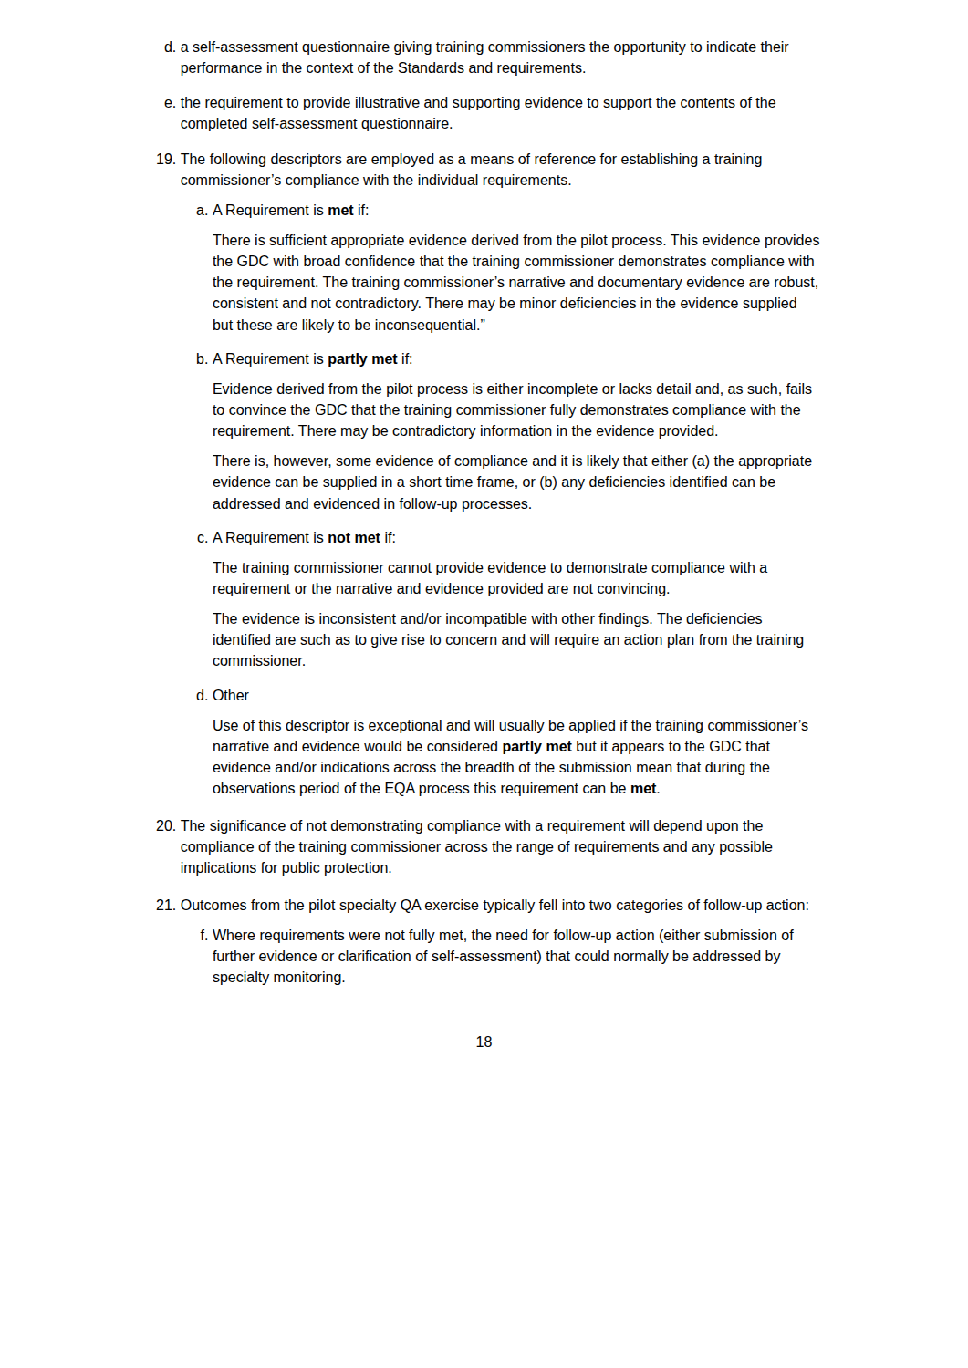a self-assessment questionnaire giving training commissioners the opportunity to indicate their performance in the context of the Standards and requirements.
the requirement to provide illustrative and supporting evidence to support the contents of the completed self-assessment questionnaire.
The following descriptors are employed as a means of reference for establishing a training commissioner’s compliance with the individual requirements.
A Requirement is met if:
There is sufficient appropriate evidence derived from the pilot process. This evidence provides the GDC with broad confidence that the training commissioner demonstrates compliance with the requirement. The training commissioner’s narrative and documentary evidence are robust, consistent and not contradictory. There may be minor deficiencies in the evidence supplied but these are likely to be inconsequential.”
A Requirement is partly met if:
Evidence derived from the pilot process is either incomplete or lacks detail and, as such, fails to convince the GDC that the training commissioner fully demonstrates compliance with the requirement. There may be contradictory information in the evidence provided.
There is, however, some evidence of compliance and it is likely that either (a) the appropriate evidence can be supplied in a short time frame, or (b) any deficiencies identified can be addressed and evidenced in follow-up processes.
A Requirement is not met if:
The training commissioner cannot provide evidence to demonstrate compliance with a requirement or the narrative and evidence provided are not convincing.
The evidence is inconsistent and/or incompatible with other findings. The deficiencies identified are such as to give rise to concern and will require an action plan from the training commissioner.
Other
Use of this descriptor is exceptional and will usually be applied if the training commissioner’s narrative and evidence would be considered partly met but it appears to the GDC that evidence and/or indications across the breadth of the submission mean that during the observations period of the EQA process this requirement can be met.
The significance of not demonstrating compliance with a requirement will depend upon the compliance of the training commissioner across the range of requirements and any possible implications for public protection.
Outcomes from the pilot specialty QA exercise typically fell into two categories of follow-up action:
Where requirements were not fully met, the need for follow-up action (either submission of further evidence or clarification of self-assessment) that could normally be addressed by specialty monitoring.
18